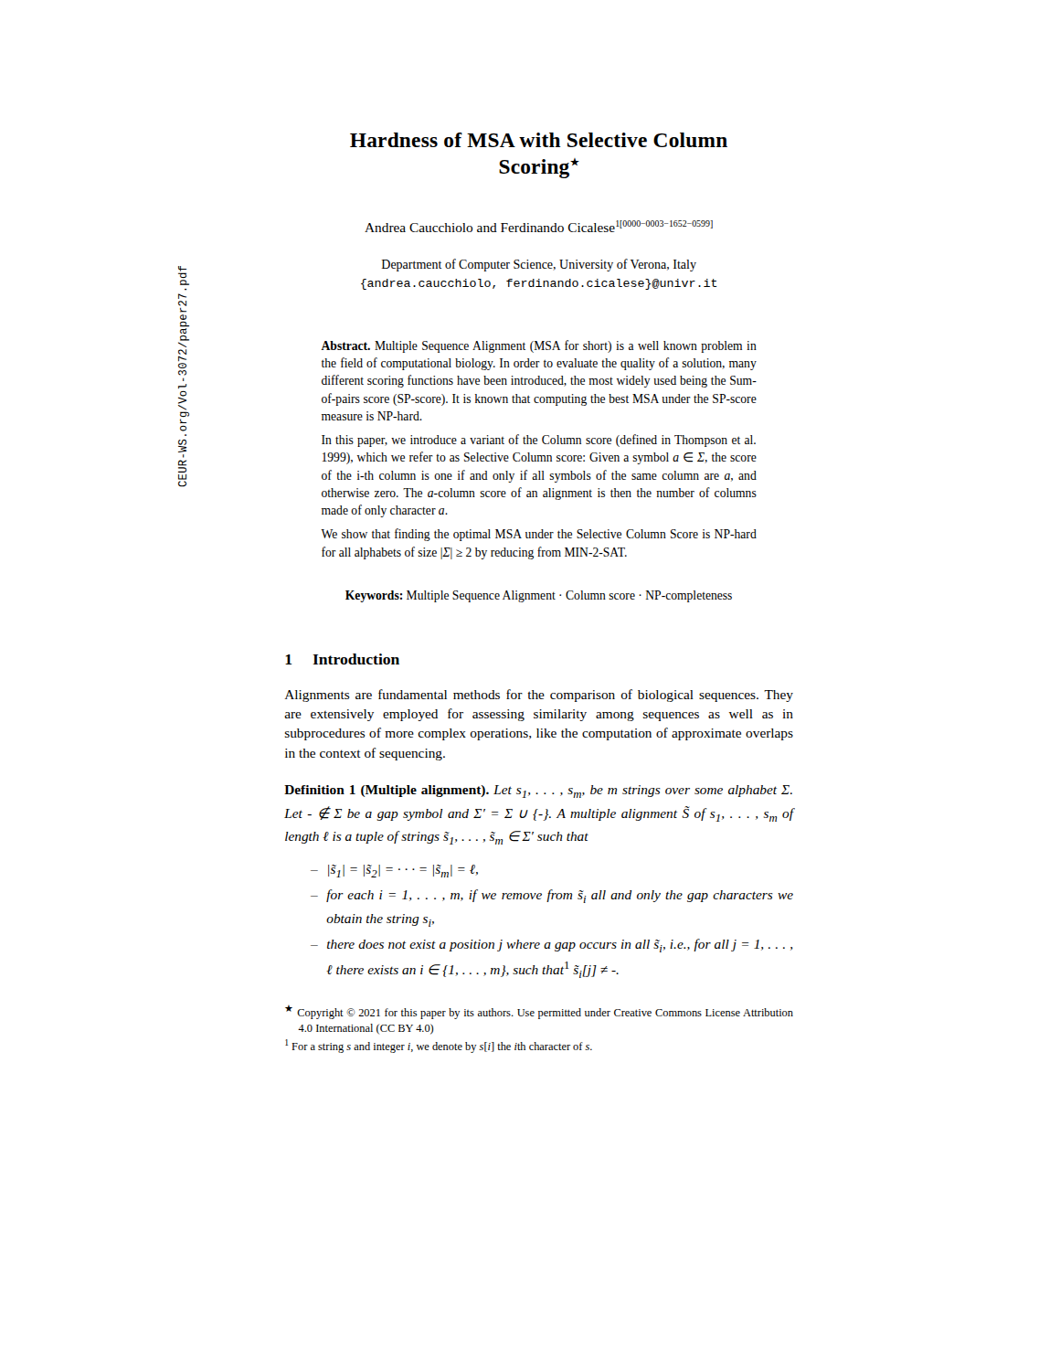CEUR-WS.org/Vol-3072/paper27.pdf
Hardness of MSA with Selective Column
Scoring★
Andrea Caucchiolo and Ferdinando Cicalese1[0000−0003−1652−0599]
Department of Computer Science, University of Verona, Italy
{andrea.caucchiolo, ferdinando.cicalese}@univr.it
Abstract. Multiple Sequence Alignment (MSA for short) is a well known problem in the field of computational biology. In order to evaluate the quality of a solution, many different scoring functions have been introduced, the most widely used being the Sum-of-pairs score (SP-score). It is known that computing the best MSA under the SP-score measure is NP-hard.
In this paper, we introduce a variant of the Column score (defined in Thompson et al. 1999), which we refer to as Selective Column score: Given a symbol a ∈ Σ, the score of the i-th column is one if and only if all symbols of the same column are a, and otherwise zero. The a-column score of an alignment is then the number of columns made of only character a.
We show that finding the optimal MSA under the Selective Column Score is NP-hard for all alphabets of size |Σ| ≥ 2 by reducing from MIN-2-SAT.
Keywords: Multiple Sequence Alignment · Column score · NP-completeness
1 Introduction
Alignments are fundamental methods for the comparison of biological sequences. They are extensively employed for assessing similarity among sequences as well as in subprocedures of more complex operations, like the computation of approximate overlaps in the context of sequencing.
Definition 1 (Multiple alignment). Let s1, . . . , sm, be m strings over some alphabet Σ. Let - ∉ Σ be a gap symbol and Σ′ = Σ ∪ {-}. A multiple alignment S̃ of s1, . . . , sm of length ℓ is a tuple of strings s̃1, . . . , s̃m ∈ Σ′ such that
|s̃1| = |s̃2| = · · · = |s̃m| = ℓ,
for each i = 1, . . . , m, if we remove from s̃i all and only the gap characters we obtain the string si,
there does not exist a position j where a gap occurs in all s̃i, i.e., for all j = 1, . . . , ℓ there exists an i ∈ {1, . . . , m}, such that1 s̃i[j] ≠ -.
★ Copyright © 2021 for this paper by its authors. Use permitted under Creative Commons License Attribution 4.0 International (CC BY 4.0)
1 For a string s and integer i, we denote by s[i] the ith character of s.